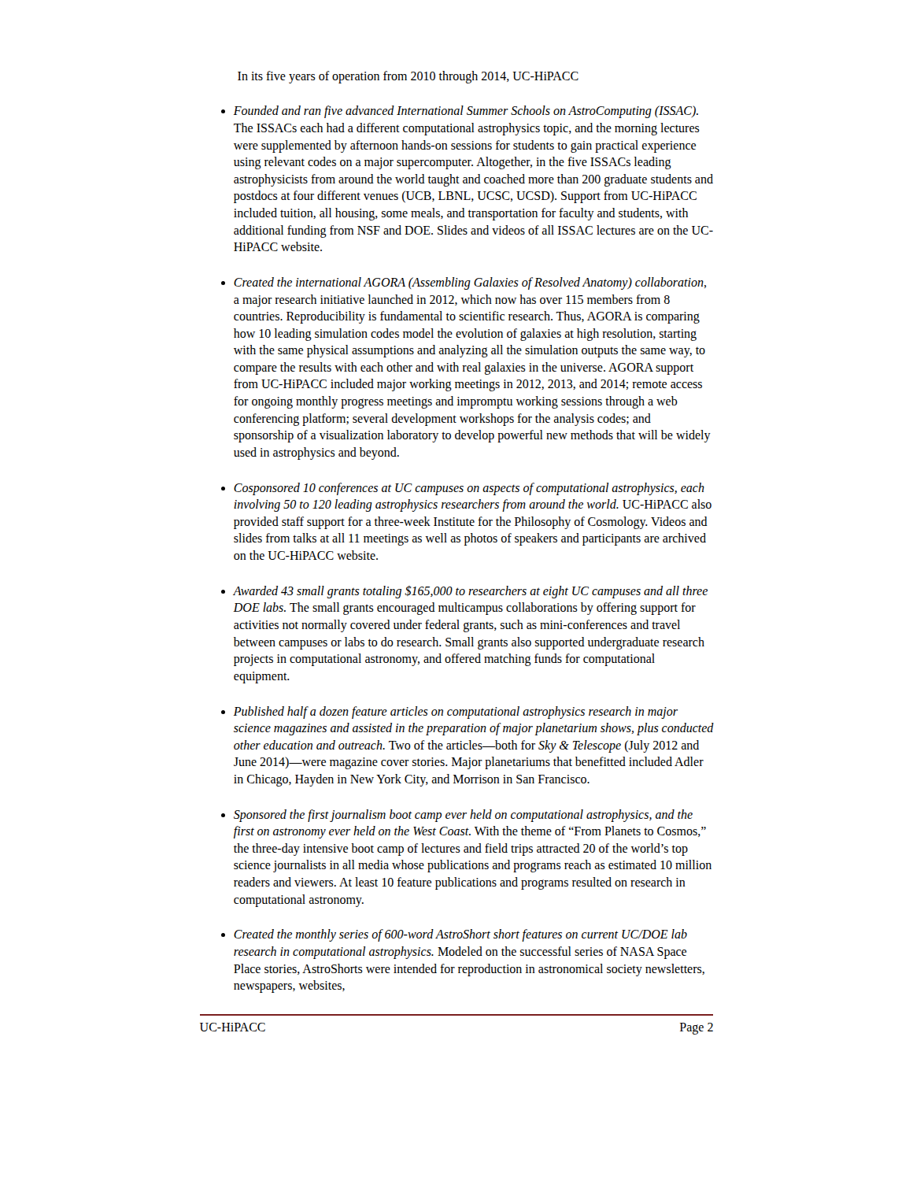In its five years of operation from 2010 through 2014, UC-HiPACC
Founded and ran five advanced International Summer Schools on AstroComputing (ISSAC). The ISSACs each had a different computational astrophysics topic, and the morning lectures were supplemented by afternoon hands-on sessions for students to gain practical experience using relevant codes on a major supercomputer. Altogether, in the five ISSACs leading astrophysicists from around the world taught and coached more than 200 graduate students and postdocs at four different venues (UCB, LBNL, UCSC, UCSD). Support from UC-HiPACC included tuition, all housing, some meals, and transportation for faculty and students, with additional funding from NSF and DOE. Slides and videos of all ISSAC lectures are on the UC-HiPACC website.
Created the international AGORA (Assembling Galaxies of Resolved Anatomy) collaboration, a major research initiative launched in 2012, which now has over 115 members from 8 countries. Reproducibility is fundamental to scientific research. Thus, AGORA is comparing how 10 leading simulation codes model the evolution of galaxies at high resolution, starting with the same physical assumptions and analyzing all the simulation outputs the same way, to compare the results with each other and with real galaxies in the universe. AGORA support from UC-HiPACC included major working meetings in 2012, 2013, and 2014; remote access for ongoing monthly progress meetings and impromptu working sessions through a web conferencing platform; several development workshops for the analysis codes; and sponsorship of a visualization laboratory to develop powerful new methods that will be widely used in astrophysics and beyond.
Cosponsored 10 conferences at UC campuses on aspects of computational astrophysics, each involving 50 to 120 leading astrophysics researchers from around the world. UC-HiPACC also provided staff support for a three-week Institute for the Philosophy of Cosmology. Videos and slides from talks at all 11 meetings as well as photos of speakers and participants are archived on the UC-HiPACC website.
Awarded 43 small grants totaling $165,000 to researchers at eight UC campuses and all three DOE labs. The small grants encouraged multicampus collaborations by offering support for activities not normally covered under federal grants, such as mini-conferences and travel between campuses or labs to do research. Small grants also supported undergraduate research projects in computational astronomy, and offered matching funds for computational equipment.
Published half a dozen feature articles on computational astrophysics research in major science magazines and assisted in the preparation of major planetarium shows, plus conducted other education and outreach. Two of the articles—both for Sky & Telescope (July 2012 and June 2014)—were magazine cover stories. Major planetariums that benefitted included Adler in Chicago, Hayden in New York City, and Morrison in San Francisco.
Sponsored the first journalism boot camp ever held on computational astrophysics, and the first on astronomy ever held on the West Coast. With the theme of “From Planets to Cosmos,” the three-day intensive boot camp of lectures and field trips attracted 20 of the world’s top science journalists in all media whose publications and programs reach as estimated 10 million readers and viewers. At least 10 feature publications and programs resulted on research in computational astronomy.
Created the monthly series of 600-word AstroShort short features on current UC/DOE lab research in computational astrophysics. Modeled on the successful series of NASA Space Place stories, AstroShorts were intended for reproduction in astronomical society newsletters, newspapers, websites,
UC-HiPACC Page 2